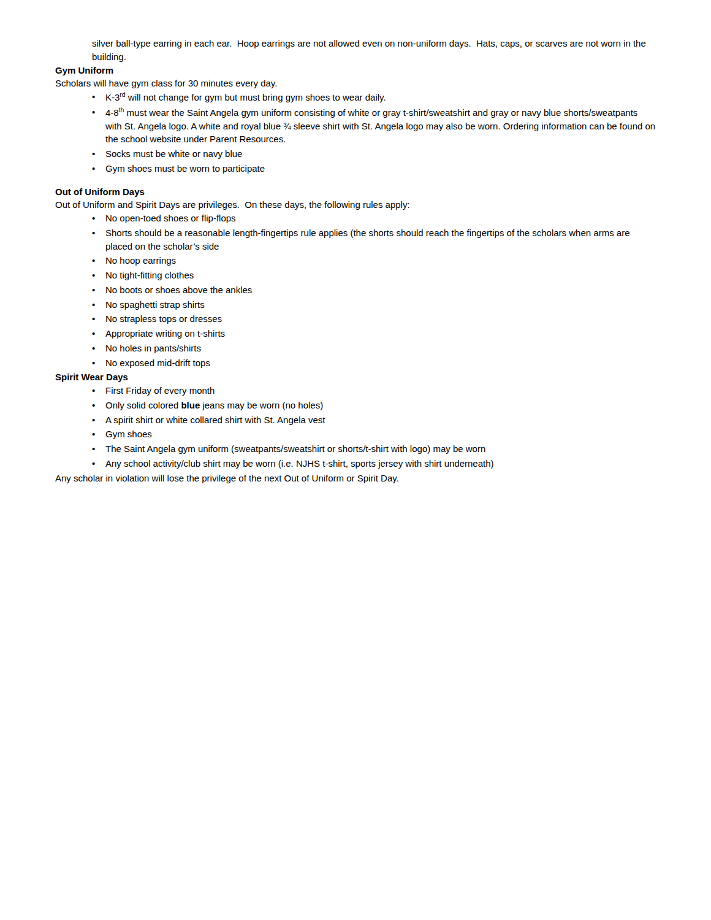silver ball-type earring in each ear. Hoop earrings are not allowed even on non-uniform days. Hats, caps, or scarves are not worn in the building.
Gym Uniform
Scholars will have gym class for 30 minutes every day.
K-3rd will not change for gym but must bring gym shoes to wear daily.
4-8th must wear the Saint Angela gym uniform consisting of white or gray t-shirt/sweatshirt and gray or navy blue shorts/sweatpants with St. Angela logo. A white and royal blue ¾ sleeve shirt with St. Angela logo may also be worn. Ordering information can be found on the school website under Parent Resources.
Socks must be white or navy blue
Gym shoes must be worn to participate
Out of Uniform Days
Out of Uniform and Spirit Days are privileges. On these days, the following rules apply:
No open-toed shoes or flip-flops
Shorts should be a reasonable length-fingertips rule applies (the shorts should reach the fingertips of the scholars when arms are placed on the scholar’s side
No hoop earrings
No tight-fitting clothes
No boots or shoes above the ankles
No spaghetti strap shirts
No strapless tops or dresses
Appropriate writing on t-shirts
No holes in pants/shirts
No exposed mid-drift tops
Spirit Wear Days
First Friday of every month
Only solid colored blue jeans may be worn (no holes)
A spirit shirt or white collared shirt with St. Angela vest
Gym shoes
The Saint Angela gym uniform (sweatpants/sweatshirt or shorts/t-shirt with logo) may be worn
Any school activity/club shirt may be worn (i.e. NJHS t-shirt, sports jersey with shirt underneath)
Any scholar in violation will lose the privilege of the next Out of Uniform or Spirit Day.